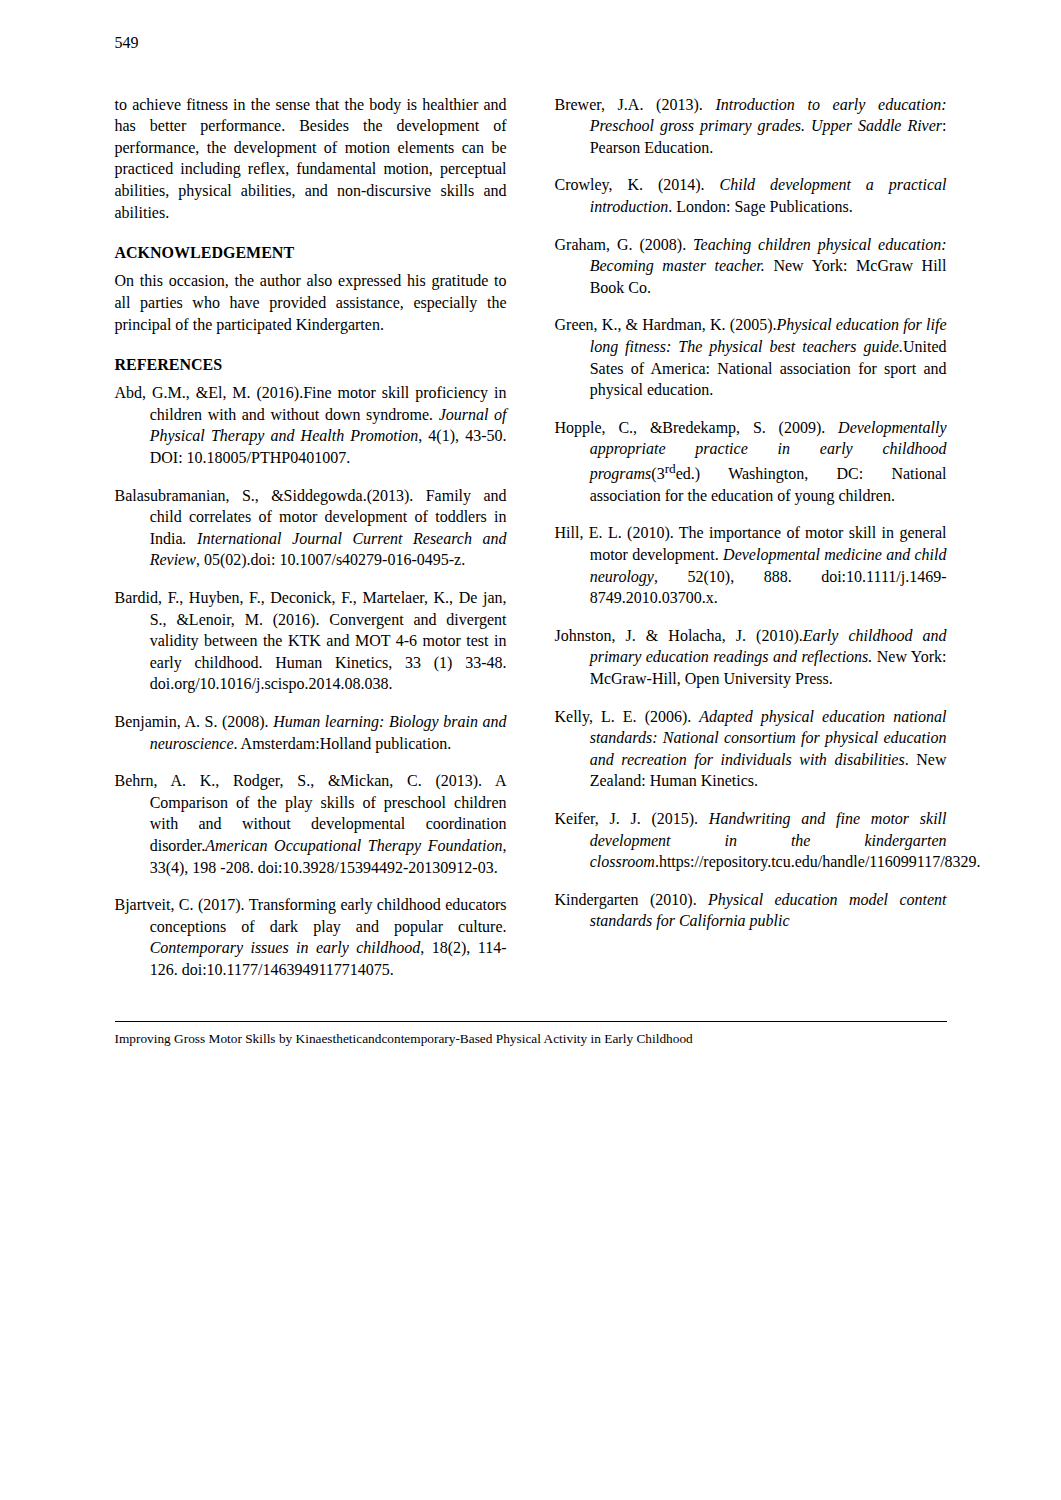549
to achieve fitness in the sense that the body is healthier and has better performance. Besides the development of performance, the development of motion elements can be practiced including reflex, fundamental motion, perceptual abilities, physical abilities, and non-discursive skills and abilities.
Acknowledgement
On this occasion, the author also expressed his gratitude to all parties who have provided assistance, especially the principal of the participated Kindergarten.
References
Abd, G.M., &El, M. (2016).Fine motor skill proficiency in children with and without down syndrome. Journal of Physical Therapy and Health Promotion, 4(1), 43-50. DOI: 10.18005/PTHP0401007.
Balasubramanian, S., &Siddegowda.(2013). Family and child correlates of motor development of toddlers in India. International Journal Current Research and Review, 05(02).doi: 10.1007/s40279-016-0495-z.
Bardid, F., Huyben, F., Deconick, F., Martelaer, K., De jan, S., &Lenoir, M. (2016). Convergent and divergent validity between the KTK and MOT 4-6 motor test in early childhood. Human Kinetics, 33 (1) 33-48. doi.org/10.1016/j.scispo.2014.08.038.
Benjamin, A. S. (2008). Human learning: Biology brain and neuroscience. Amsterdam:Holland publication.
Behrn, A. K., Rodger, S., &Mickan, C. (2013). A Comparison of the play skills of preschool children with and without developmental coordination disorder.American Occupational Therapy Foundation, 33(4), 198 -208. doi:10.3928/15394492-20130912-03.
Bjartveit, C. (2017). Transforming early childhood educators conceptions of dark play and popular culture. Contemporary issues in early childhood, 18(2), 114-126. doi:10.1177/1463949117714075.
Brewer, J.A. (2013). Introduction to early education: Preschool gross primary grades. Upper Saddle River: Pearson Education.
Crowley, K. (2014). Child development a practical introduction. London: Sage Publications.
Graham, G. (2008). Teaching children physical education: Becoming master teacher. New York: McGraw Hill Book Co.
Green, K., & Hardman, K. (2005).Physical education for life long fitness: The physical best teachers guide.United Sates of America: National association for sport and physical education.
Hopple, C., &Bredekamp, S. (2009). Developmentally appropriate practice in early childhood programs(3rded.) Washington, DC: National association for the education of young children.
Hill, E. L. (2010). The importance of motor skill in general motor development. Developmental medicine and child neurology, 52(10), 888. doi:10.1111/j.1469-8749.2010.03700.x.
Johnston, J. & Holacha, J. (2010).Early childhood and primary education readings and reflections. New York: McGraw-Hill, Open University Press.
Kelly, L. E. (2006). Adapted physical education national standards: National consortium for physical education and recreation for individuals with disabilities. New Zealand: Human Kinetics.
Keifer, J. J. (2015). Handwriting and fine motor skill development in the kindergarten clossroom.https://repository.tcu.edu/handle/116099117/8329.
Kindergarten (2010). Physical education model content standards for California public
Improving Gross Motor Skills by Kinaestheticandcontemporary-Based Physical Activity in Early Childhood